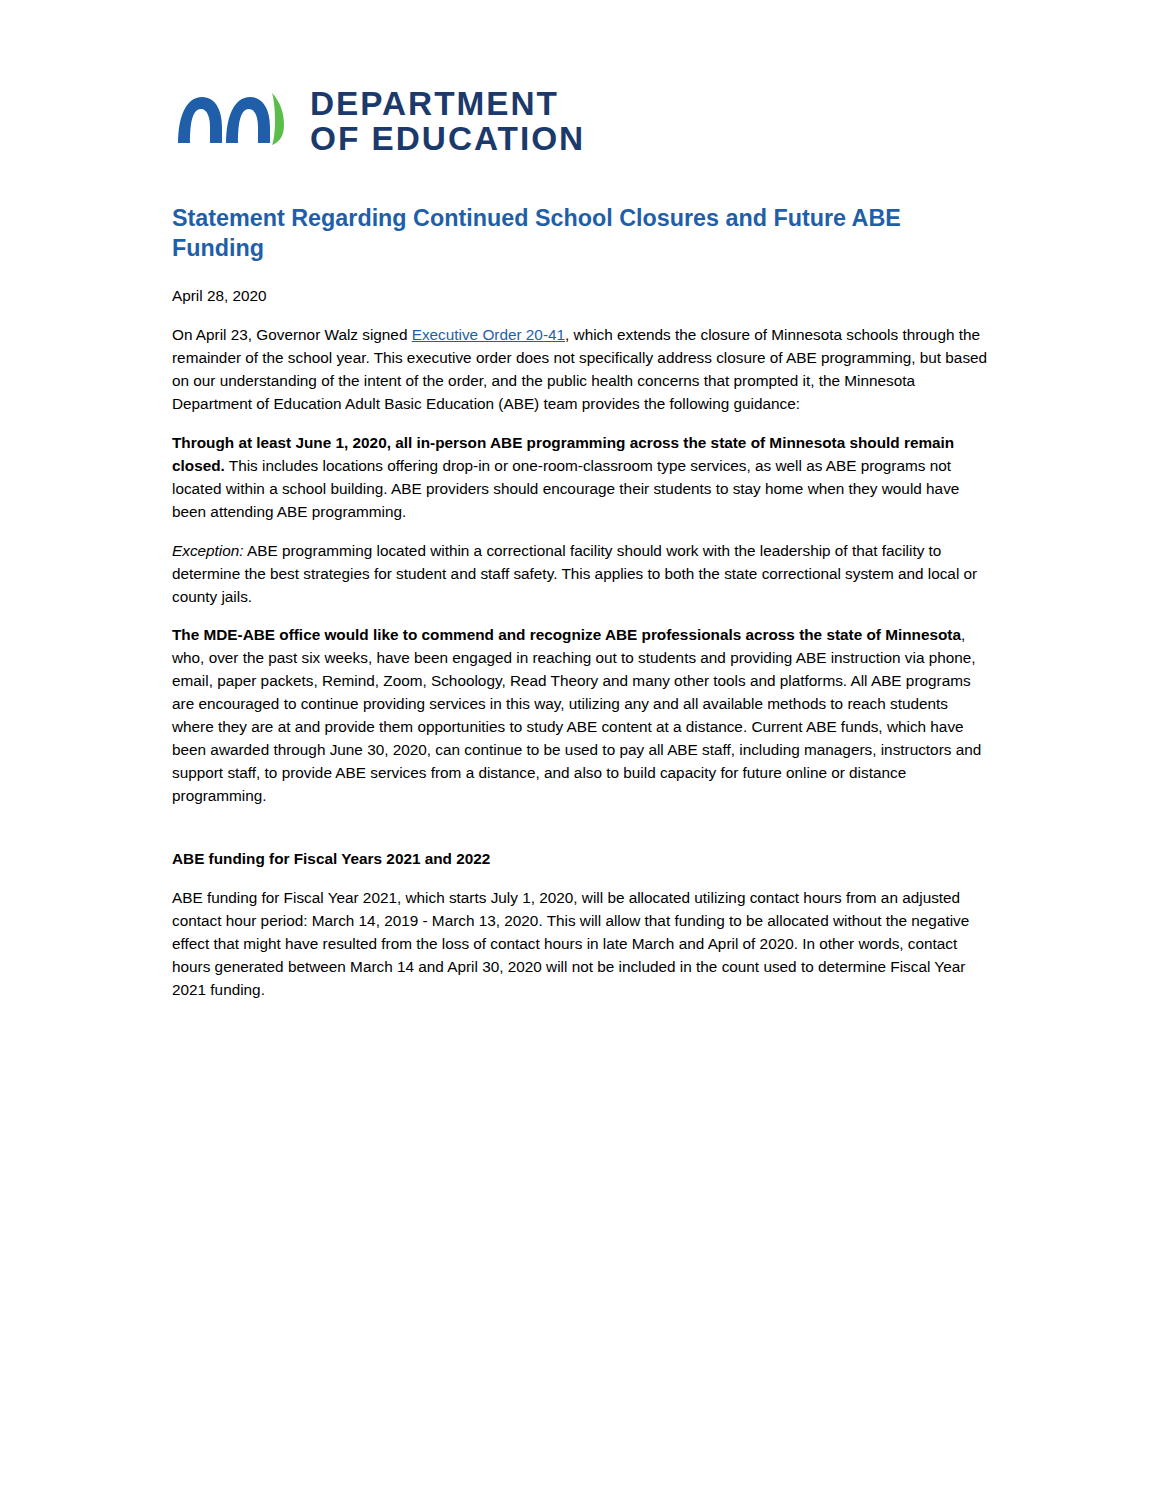DEPARTMENT OF EDUCATION
Statement Regarding Continued School Closures and Future ABE Funding
April 28, 2020
On April 23, Governor Walz signed Executive Order 20-41, which extends the closure of Minnesota schools through the remainder of the school year. This executive order does not specifically address closure of ABE programming, but based on our understanding of the intent of the order, and the public health concerns that prompted it, the Minnesota Department of Education Adult Basic Education (ABE) team provides the following guidance:
Through at least June 1, 2020, all in-person ABE programming across the state of Minnesota should remain closed. This includes locations offering drop-in or one-room-classroom type services, as well as ABE programs not located within a school building. ABE providers should encourage their students to stay home when they would have been attending ABE programming.
Exception: ABE programming located within a correctional facility should work with the leadership of that facility to determine the best strategies for student and staff safety. This applies to both the state correctional system and local or county jails.
The MDE-ABE office would like to commend and recognize ABE professionals across the state of Minnesota, who, over the past six weeks, have been engaged in reaching out to students and providing ABE instruction via phone, email, paper packets, Remind, Zoom, Schoology, Read Theory and many other tools and platforms. All ABE programs are encouraged to continue providing services in this way, utilizing any and all available methods to reach students where they are at and provide them opportunities to study ABE content at a distance. Current ABE funds, which have been awarded through June 30, 2020, can continue to be used to pay all ABE staff, including managers, instructors and support staff, to provide ABE services from a distance, and also to build capacity for future online or distance programming.
ABE funding for Fiscal Years 2021 and 2022
ABE funding for Fiscal Year 2021, which starts July 1, 2020, will be allocated utilizing contact hours from an adjusted contact hour period: March 14, 2019 - March 13, 2020. This will allow that funding to be allocated without the negative effect that might have resulted from the loss of contact hours in late March and April of 2020. In other words, contact hours generated between March 14 and April 30, 2020 will not be included in the count used to determine Fiscal Year 2021 funding.